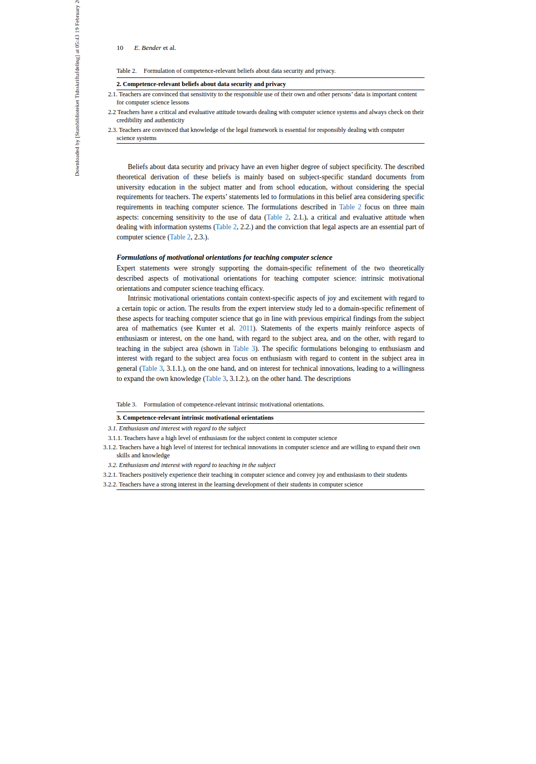Downloaded by [Statsbiblioteket Tidsskriftafdeling] at 05:43 19 February 2015
10 E. Bender et al.
Table 2. Formulation of competence-relevant beliefs about data security and privacy.
| 2. Competence-relevant beliefs about data security and privacy |
| 2.1. Teachers are convinced that sensitivity to the responsible use of their own and other persons’ data is important content for computer science lessons |
| 2.2 Teachers have a critical and evaluative attitude towards dealing with computer science systems and always check on their credibility and authenticity |
| 2.3. Teachers are convinced that knowledge of the legal framework is essential for responsibly dealing with computer science systems |
Beliefs about data security and privacy have an even higher degree of subject specificity. The described theoretical derivation of these beliefs is mainly based on subject-specific standard documents from university education in the subject matter and from school education, without considering the special requirements for teachers. The experts’ statements led to formulations in this belief area considering specific requirements in teaching computer science. The formulations described in Table 2 focus on three main aspects: concerning sensitivity to the use of data (Table 2, 2.1.), a critical and evaluative attitude when dealing with information systems (Table 2, 2.2.) and the conviction that legal aspects are an essential part of computer science (Table 2, 2.3.).
Formulations of motivational orientations for teaching computer science
Expert statements were strongly supporting the domain-specific refinement of the two theoretically described aspects of motivational orientations for teaching computer science: intrinsic motivational orientations and computer science teaching efficacy.
Intrinsic motivational orientations contain context-specific aspects of joy and excitement with regard to a certain topic or action. The results from the expert interview study led to a domain-specific refinement of these aspects for teaching computer science that go in line with previous empirical findings from the subject area of mathematics (see Kunter et al. 2011). Statements of the experts mainly reinforce aspects of enthusiasm or interest, on the one hand, with regard to the subject area, and on the other, with regard to teaching in the subject area (shown in Table 3). The specific formulations belonging to enthusiasm and interest with regard to the subject area focus on enthusiasm with regard to content in the subject area in general (Table 3, 3.1.1.), on the one hand, and on interest for technical innovations, leading to a willingness to expand the own knowledge (Table 3, 3.1.2.), on the other hand. The descriptions
Table 3. Formulation of competence-relevant intrinsic motivational orientations.
| 3. Competence-relevant intrinsic motivational orientations |
| 3.1. Enthusiasm and interest with regard to the subject |
| 3.1.1. Teachers have a high level of enthusiasm for the subject content in computer science |
| 3.1.2. Teachers have a high level of interest for technical innovations in computer science and are willing to expand their own skills and knowledge |
| 3.2. Enthusiasm and interest with regard to teaching in the subject |
| 3.2.1. Teachers positively experience their teaching in computer science and convey joy and enthusiasm to their students |
| 3.2.2. Teachers have a strong interest in the learning development of their students in computer science |